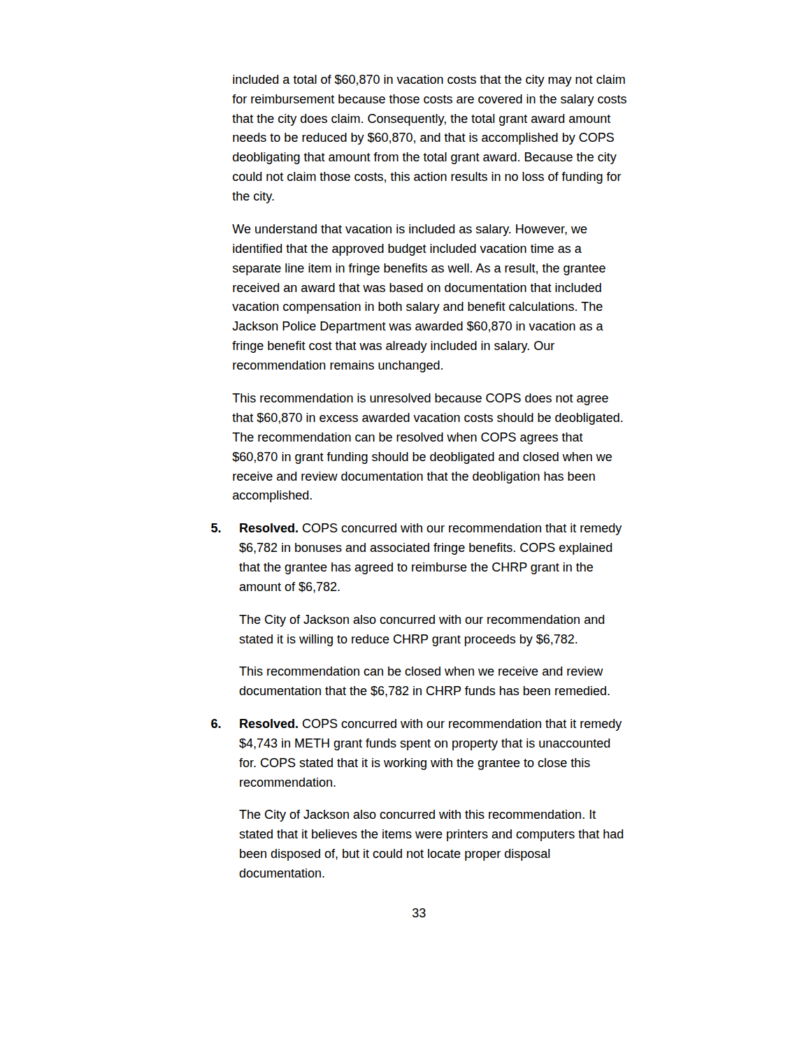included a total of $60,870 in vacation costs that the city may not claim for reimbursement because those costs are covered in the salary costs that the city does claim. Consequently, the total grant award amount needs to be reduced by $60,870, and that is accomplished by COPS deobligating that amount from the total grant award. Because the city could not claim those costs, this action results in no loss of funding for the city.
We understand that vacation is included as salary. However, we identified that the approved budget included vacation time as a separate line item in fringe benefits as well. As a result, the grantee received an award that was based on documentation that included vacation compensation in both salary and benefit calculations. The Jackson Police Department was awarded $60,870 in vacation as a fringe benefit cost that was already included in salary. Our recommendation remains unchanged.
This recommendation is unresolved because COPS does not agree that $60,870 in excess awarded vacation costs should be deobligated. The recommendation can be resolved when COPS agrees that $60,870 in grant funding should be deobligated and closed when we receive and review documentation that the deobligation has been accomplished.
5.
Resolved. COPS concurred with our recommendation that it remedy $6,782 in bonuses and associated fringe benefits. COPS explained that the grantee has agreed to reimburse the CHRP grant in the amount of $6,782.
The City of Jackson also concurred with our recommendation and stated it is willing to reduce CHRP grant proceeds by $6,782.
This recommendation can be closed when we receive and review documentation that the $6,782 in CHRP funds has been remedied.
6.
Resolved. COPS concurred with our recommendation that it remedy $4,743 in METH grant funds spent on property that is unaccounted for. COPS stated that it is working with the grantee to close this recommendation.
The City of Jackson also concurred with this recommendation. It stated that it believes the items were printers and computers that had been disposed of, but it could not locate proper disposal documentation.
33